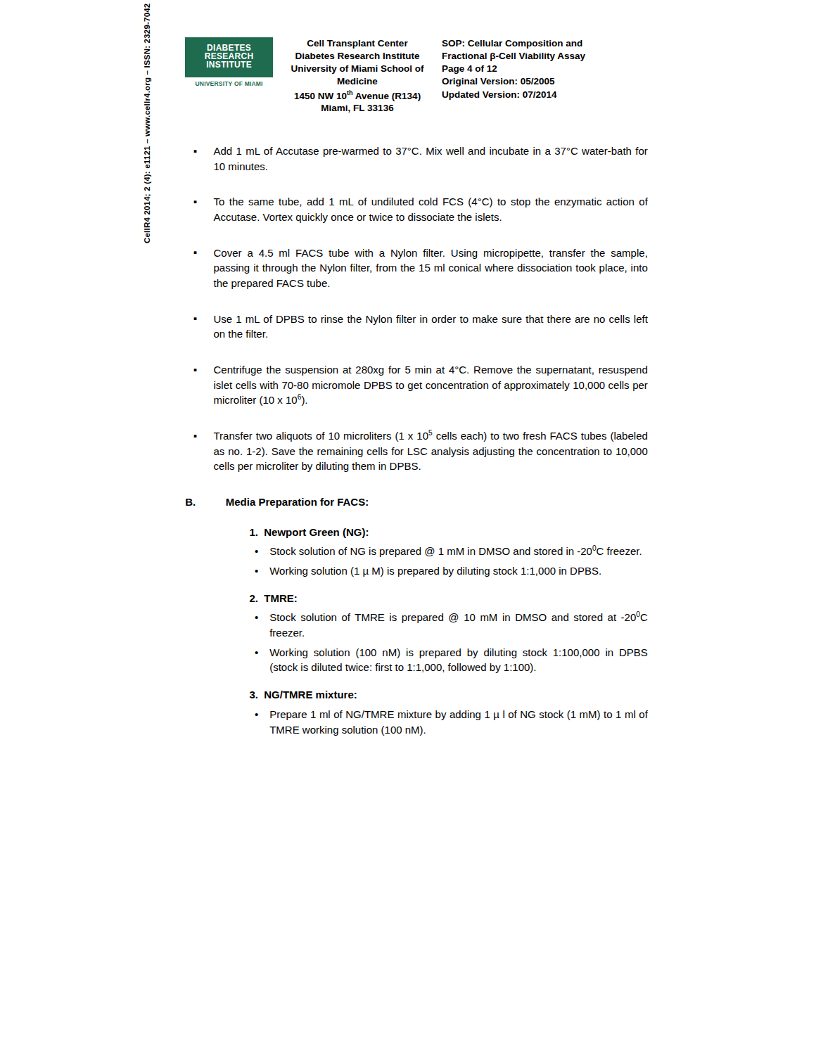CellR4 2014; 2 (4): e1121 – www.cellr4.org – ISSN: 2329-7042
DIABETES RESEARCH INSTITUTE
UNIVERSITY OF MIAMI
Cell Transplant Center
Diabetes Research Institute
University of Miami School of Medicine
1450 NW 10th Avenue (R134)
Miami, FL 33136
SOP: Cellular Composition and
Fractional β-Cell Viability Assay
Page 4 of 12
Original Version: 05/2005
Updated Version: 07/2014
Add 1 mL of Accutase pre-warmed to 37°C. Mix well and incubate in a 37°C water-bath for 10 minutes.
To the same tube, add 1 mL of undiluted cold FCS (4°C) to stop the enzymatic action of Accutase. Vortex quickly once or twice to dissociate the islets.
Cover a 4.5 ml FACS tube with a Nylon filter. Using micropipette, transfer the sample, passing it through the Nylon filter, from the 15 ml conical where dissociation took place, into the prepared FACS tube.
Use 1 mL of DPBS to rinse the Nylon filter in order to make sure that there are no cells left on the filter.
Centrifuge the suspension at 280xg for 5 min at 4°C. Remove the supernatant, resuspend islet cells with 70-80 micromole DPBS to get concentration of approximately 10,000 cells per microliter (10 x 106).
Transfer two aliquots of 10 microliters (1 x 105 cells each) to two fresh FACS tubes (labeled as no. 1-2). Save the remaining cells for LSC analysis adjusting the concentration to 10,000 cells per microliter by diluting them in DPBS.
B. Media Preparation for FACS:
1. Newport Green (NG):
Stock solution of NG is prepared @ 1 mM in DMSO and stored in -200C freezer.
Working solution (1 µ M) is prepared by diluting stock 1:1,000 in DPBS.
2. TMRE:
Stock solution of TMRE is prepared @ 10 mM in DMSO and stored at -200C freezer.
Working solution (100 nM) is prepared by diluting stock 1:100,000 in DPBS (stock is diluted twice: first to 1:1,000, followed by 1:100).
3. NG/TMRE mixture:
Prepare 1 ml of NG/TMRE mixture by adding 1 µ l of NG stock (1 mM) to 1 ml of TMRE working solution (100 nM).